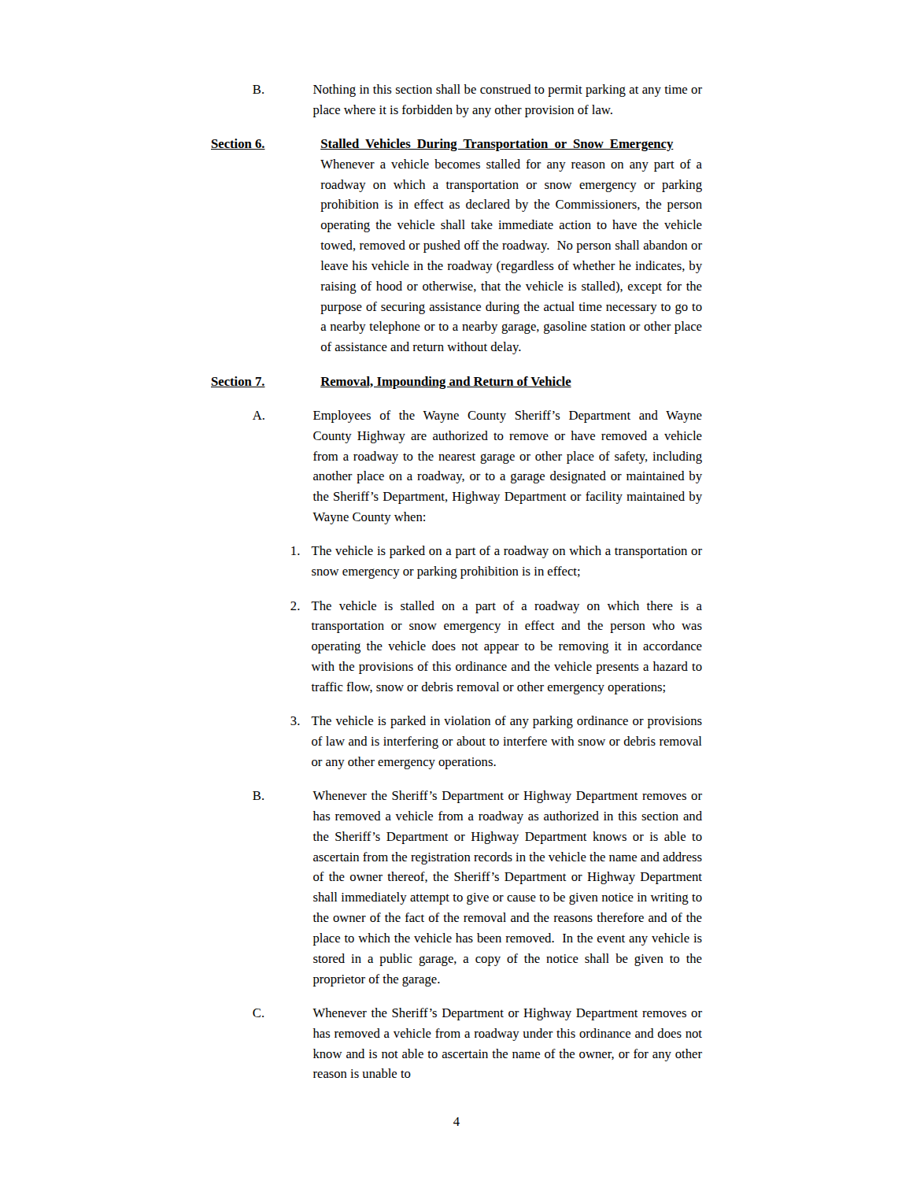B.
Nothing in this section shall be construed to permit parking at any time or place where it is forbidden by any other provision of law.
Section 6.
Stalled Vehicles During Transportation or Snow Emergency Whenever a vehicle becomes stalled for any reason on any part of a roadway on which a transportation or snow emergency or parking prohibition is in effect as declared by the Commissioners, the person operating the vehicle shall take immediate action to have the vehicle towed, removed or pushed off the roadway. No person shall abandon or leave his vehicle in the roadway (regardless of whether he indicates, by raising of hood or otherwise, that the vehicle is stalled), except for the purpose of securing assistance during the actual time necessary to go to a nearby telephone or to a nearby garage, gasoline station or other place of assistance and return without delay.
Section 7. Removal, Impounding and Return of Vehicle
A.
Employees of the Wayne County Sheriff’s Department and Wayne County Highway are authorized to remove or have removed a vehicle from a roadway to the nearest garage or other place of safety, including another place on a roadway, or to a garage designated or maintained by the Sheriff’s Department, Highway Department or facility maintained by Wayne County when:
1.
The vehicle is parked on a part of a roadway on which a transportation or snow emergency or parking prohibition is in effect;
2.
The vehicle is stalled on a part of a roadway on which there is a transportation or snow emergency in effect and the person who was operating the vehicle does not appear to be removing it in accordance with the provisions of this ordinance and the vehicle presents a hazard to traffic flow, snow or debris removal or other emergency operations;
3.
The vehicle is parked in violation of any parking ordinance or provisions of law and is interfering or about to interfere with snow or debris removal or any other emergency operations.
B.
Whenever the Sheriff’s Department or Highway Department removes or has removed a vehicle from a roadway as authorized in this section and the Sheriff’s Department or Highway Department knows or is able to ascertain from the registration records in the vehicle the name and address of the owner thereof, the Sheriff’s Department or Highway Department shall immediately attempt to give or cause to be given notice in writing to the owner of the fact of the removal and the reasons therefore and of the place to which the vehicle has been removed. In the event any vehicle is stored in a public garage, a copy of the notice shall be given to the proprietor of the garage.
C.
Whenever the Sheriff’s Department or Highway Department removes or has removed a vehicle from a roadway under this ordinance and does not know and is not able to ascertain the name of the owner, or for any other reason is unable to
4